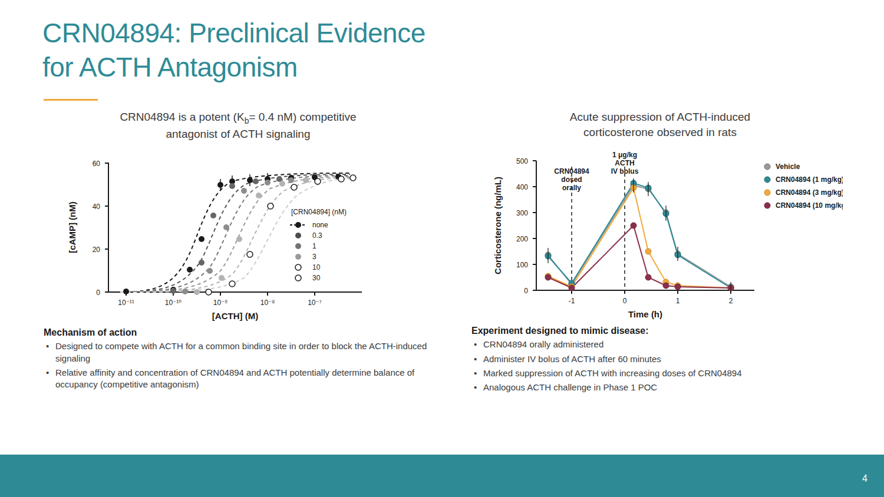CRN04894: Preclinical Evidence
for ACTH Antagonism
CRN04894 is a potent (Kb= 0.4 nM) competitive
antagonist of ACTH signaling
0 20 40 60 10⁻¹¹ 10⁻¹⁰ 10⁻⁹ 10⁻⁸ 10⁻⁷ [ACTH] (M) [cAMP] (nM) [CRN04894] (nM) none 0.3 1 3 10 30
Mechanism of action
Designed to compete with ACTH for a common binding site in order to block the ACTH-induced signaling
Relative affinity and concentration of CRN04894 and ACTH potentially determine balance of occupancy (competitive antagonism)
Acute suppression of ACTH-induced
corticosterone observed in rats
0 100 200 300 400 500 -1 0 1 2 Time (h) Corticosterone (ng/mL) CRN04894 dosed orally 1 μg/kg ACTH IV bolus Vehicle CRN04894 (1 mg/kg) CRN04894 (3 mg/kg) CRN04894 (10 mg/kg)
Experiment designed to mimic disease:
CRN04894 orally administered
Administer IV bolus of ACTH after 60 minutes
Marked suppression of ACTH with increasing doses of CRN04894
Analogous ACTH challenge in Phase 1 POC
4